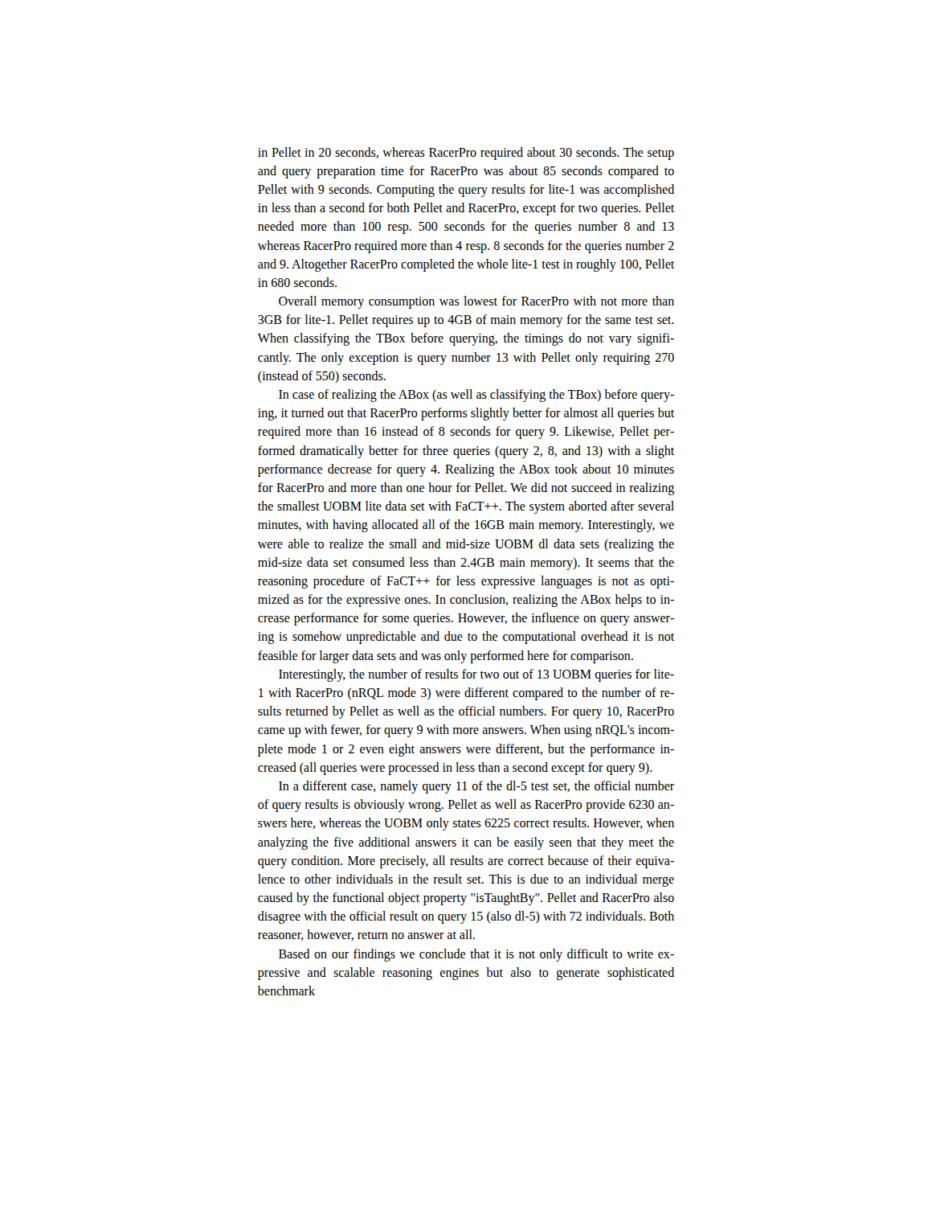in Pellet in 20 seconds, whereas RacerPro required about 30 seconds. The setup and query preparation time for RacerPro was about 85 seconds compared to Pellet with 9 seconds. Computing the query results for lite-1 was accomplished in less than a second for both Pellet and RacerPro, except for two queries. Pellet needed more than 100 resp. 500 seconds for the queries number 8 and 13 whereas RacerPro required more than 4 resp. 8 seconds for the queries number 2 and 9. Altogether RacerPro completed the whole lite-1 test in roughly 100, Pellet in 680 seconds.
Overall memory consumption was lowest for RacerPro with not more than 3GB for lite-1. Pellet requires up to 4GB of main memory for the same test set. When classifying the TBox before querying, the timings do not vary significantly. The only exception is query number 13 with Pellet only requiring 270 (instead of 550) seconds.
In case of realizing the ABox (as well as classifying the TBox) before querying, it turned out that RacerPro performs slightly better for almost all queries but required more than 16 instead of 8 seconds for query 9. Likewise, Pellet performed dramatically better for three queries (query 2, 8, and 13) with a slight performance decrease for query 4. Realizing the ABox took about 10 minutes for RacerPro and more than one hour for Pellet. We did not succeed in realizing the smallest UOBM lite data set with FaCT++. The system aborted after several minutes, with having allocated all of the 16GB main memory. Interestingly, we were able to realize the small and mid-size UOBM dl data sets (realizing the mid-size data set consumed less than 2.4GB main memory). It seems that the reasoning procedure of FaCT++ for less expressive languages is not as optimized as for the expressive ones. In conclusion, realizing the ABox helps to increase performance for some queries. However, the influence on query answering is somehow unpredictable and due to the computational overhead it is not feasible for larger data sets and was only performed here for comparison.
Interestingly, the number of results for two out of 13 UOBM queries for lite-1 with RacerPro (nRQL mode 3) were different compared to the number of results returned by Pellet as well as the official numbers. For query 10, RacerPro came up with fewer, for query 9 with more answers. When using nRQL's incomplete mode 1 or 2 even eight answers were different, but the performance increased (all queries were processed in less than a second except for query 9).
In a different case, namely query 11 of the dl-5 test set, the official number of query results is obviously wrong. Pellet as well as RacerPro provide 6230 answers here, whereas the UOBM only states 6225 correct results. However, when analyzing the five additional answers it can be easily seen that they meet the query condition. More precisely, all results are correct because of their equivalence to other individuals in the result set. This is due to an individual merge caused by the functional object property "isTaughtBy". Pellet and RacerPro also disagree with the official result on query 15 (also dl-5) with 72 individuals. Both reasoner, however, return no answer at all.
Based on our findings we conclude that it is not only difficult to write expressive and scalable reasoning engines but also to generate sophisticated benchmark